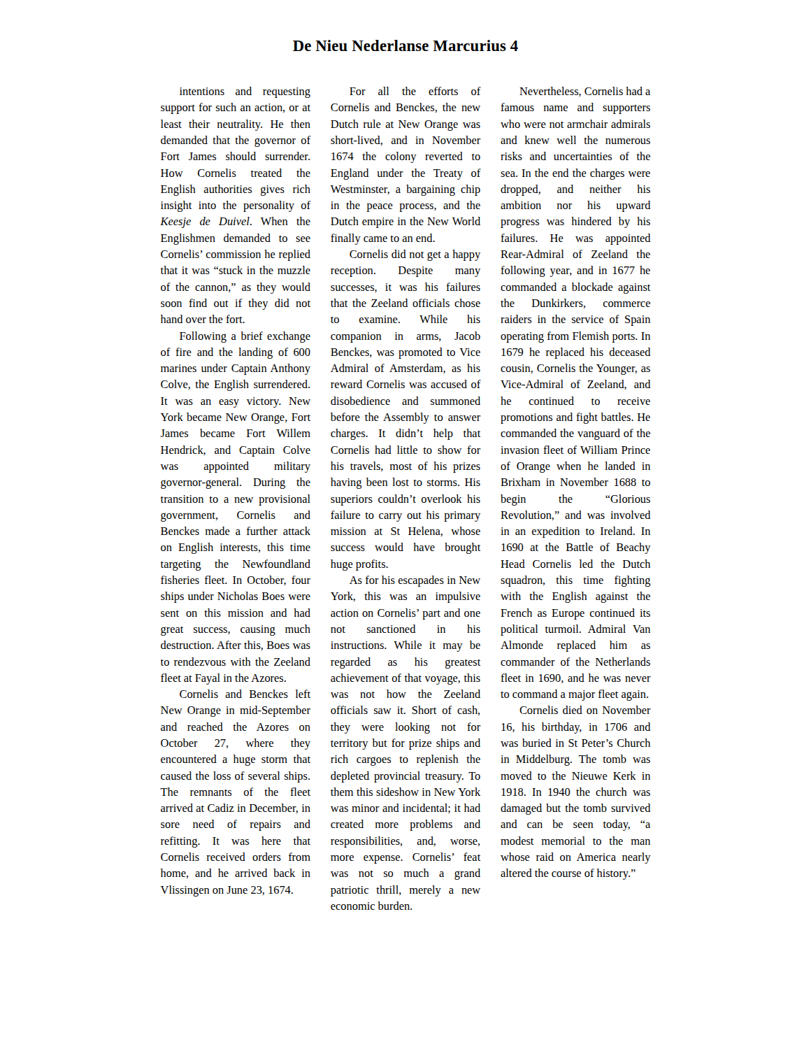De Nieu Nederlanse Marcurius 4
intentions and requesting support for such an action, or at least their neutrality. He then demanded that the governor of Fort James should surrender. How Cornelis treated the English authorities gives rich insight into the personality of Keesje de Duivel. When the Englishmen demanded to see Cornelis’ commission he replied that it was “stuck in the muzzle of the cannon,” as they would soon find out if they did not hand over the fort.
Following a brief exchange of fire and the landing of 600 marines under Captain Anthony Colve, the English surrendered. It was an easy victory. New York became New Orange, Fort James became Fort Willem Hendrick, and Captain Colve was appointed military governor-general. During the transition to a new provisional government, Cornelis and Benckes made a further attack on English interests, this time targeting the Newfoundland fisheries fleet. In October, four ships under Nicholas Boes were sent on this mission and had great success, causing much destruction. After this, Boes was to rendezvous with the Zeeland fleet at Fayal in the Azores.
Cornelis and Benckes left New Orange in mid-September and reached the Azores on October 27, where they encountered a huge storm that caused the loss of several ships. The remnants of the fleet arrived at Cadiz in December, in sore need of repairs and refitting. It was here that Cornelis received orders from home, and he arrived back in Vlissingen on June 23, 1674.
For all the efforts of Cornelis and Benckes, the new Dutch rule at New Orange was short-lived, and in November 1674 the colony reverted to England under the Treaty of Westminster, a bargaining chip in the peace process, and the Dutch empire in the New World finally came to an end.
Cornelis did not get a happy reception. Despite many successes, it was his failures that the Zeeland officials chose to examine. While his companion in arms, Jacob Benckes, was promoted to Vice Admiral of Amsterdam, as his reward Cornelis was accused of disobedience and summoned before the Assembly to answer charges. It didn’t help that Cornelis had little to show for his travels, most of his prizes having been lost to storms. His superiors couldn’t overlook his failure to carry out his primary mission at St Helena, whose success would have brought huge profits.
As for his escapades in New York, this was an impulsive action on Cornelis’ part and one not sanctioned in his instructions. While it may be regarded as his greatest achievement of that voyage, this was not how the Zeeland officials saw it. Short of cash, they were looking not for territory but for prize ships and rich cargoes to replenish the depleted provincial treasury. To them this sideshow in New York was minor and incidental; it had created more problems and responsibilities, and, worse, more expense. Cornelis’ feat was not so much a grand patriotic thrill, merely a new economic burden.
Nevertheless, Cornelis had a famous name and supporters who were not armchair admirals and knew well the numerous risks and uncertainties of the sea. In the end the charges were dropped, and neither his ambition nor his upward progress was hindered by his failures. He was appointed Rear-Admiral of Zeeland the following year, and in 1677 he commanded a blockade against the Dunkirkers, commerce raiders in the service of Spain operating from Flemish ports. In 1679 he replaced his deceased cousin, Cornelis the Younger, as Vice-Admiral of Zeeland, and he continued to receive promotions and fight battles. He commanded the vanguard of the invasion fleet of William Prince of Orange when he landed in Brixham in November 1688 to begin the “Glorious Revolution,” and was involved in an expedition to Ireland. In 1690 at the Battle of Beachy Head Cornelis led the Dutch squadron, this time fighting with the English against the French as Europe continued its political turmoil. Admiral Van Almonde replaced him as commander of the Netherlands fleet in 1690, and he was never to command a major fleet again.
Cornelis died on November 16, his birthday, in 1706 and was buried in St Peter’s Church in Middelburg. The tomb was moved to the Nieuwe Kerk in 1918. In 1940 the church was damaged but the tomb survived and can be seen today, “a modest memorial to the man whose raid on America nearly altered the course of history.”